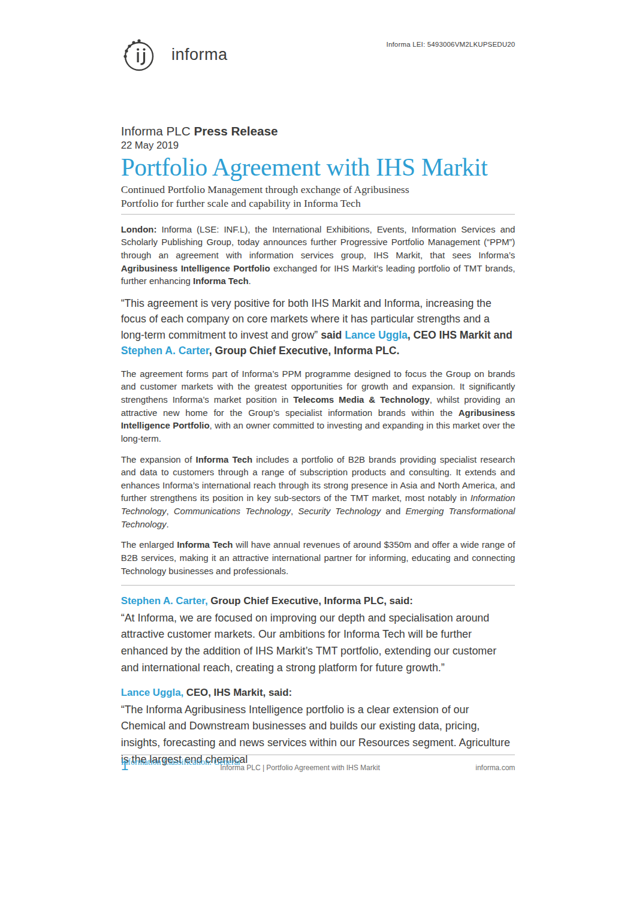informa
Informa LEI: 5493006VM2LKUPSEDU20
Informa PLC Press Release
22 May 2019
Portfolio Agreement with IHS Markit
Continued Portfolio Management through exchange of Agribusiness
Portfolio for further scale and capability in Informa Tech
London: Informa (LSE: INF.L), the International Exhibitions, Events, Information Services and Scholarly Publishing Group, today announces further Progressive Portfolio Management (“PPM”) through an agreement with information services group, IHS Markit, that sees Informa’s Agribusiness Intelligence Portfolio exchanged for IHS Markit’s leading portfolio of TMT brands, further enhancing Informa Tech.
“This agreement is very positive for both IHS Markit and Informa, increasing the focus of each company on core markets where it has particular strengths and a long-term commitment to invest and grow” said Lance Uggla, CEO IHS Markit and Stephen A. Carter, Group Chief Executive, Informa PLC.
The agreement forms part of Informa’s PPM programme designed to focus the Group on brands and customer markets with the greatest opportunities for growth and expansion. It significantly strengthens Informa’s market position in Telecoms Media & Technology, whilst providing an attractive new home for the Group’s specialist information brands within the Agribusiness Intelligence Portfolio, with an owner committed to investing and expanding in this market over the long-term.
The expansion of Informa Tech includes a portfolio of B2B brands providing specialist research and data to customers through a range of subscription products and consulting. It extends and enhances Informa’s international reach through its strong presence in Asia and North America, and further strengthens its position in key sub-sectors of the TMT market, most notably in Information Technology, Communications Technology, Security Technology and Emerging Transformational Technology.
The enlarged Informa Tech will have annual revenues of around $350m and offer a wide range of B2B services, making it an attractive international partner for informing, educating and connecting Technology businesses and professionals.
Stephen A. Carter, Group Chief Executive, Informa PLC, said:
“At Informa, we are focused on improving our depth and specialisation around attractive customer markets. Our ambitions for Informa Tech will be further enhanced by the addition of IHS Markit’s TMT portfolio, extending our customer and international reach, creating a strong platform for future growth.”
Lance Uggla, CEO, IHS Markit, said:
“The Informa Agribusiness Intelligence portfolio is a clear extension of our Chemical and Downstream businesses and builds our existing data, pricing, insights, forecasting and news services within our Resources segment. Agriculture is the largest end chemical
1
Informa PLC | Portfolio Agreement with IHS Markit
informa.com
Information Classification: General